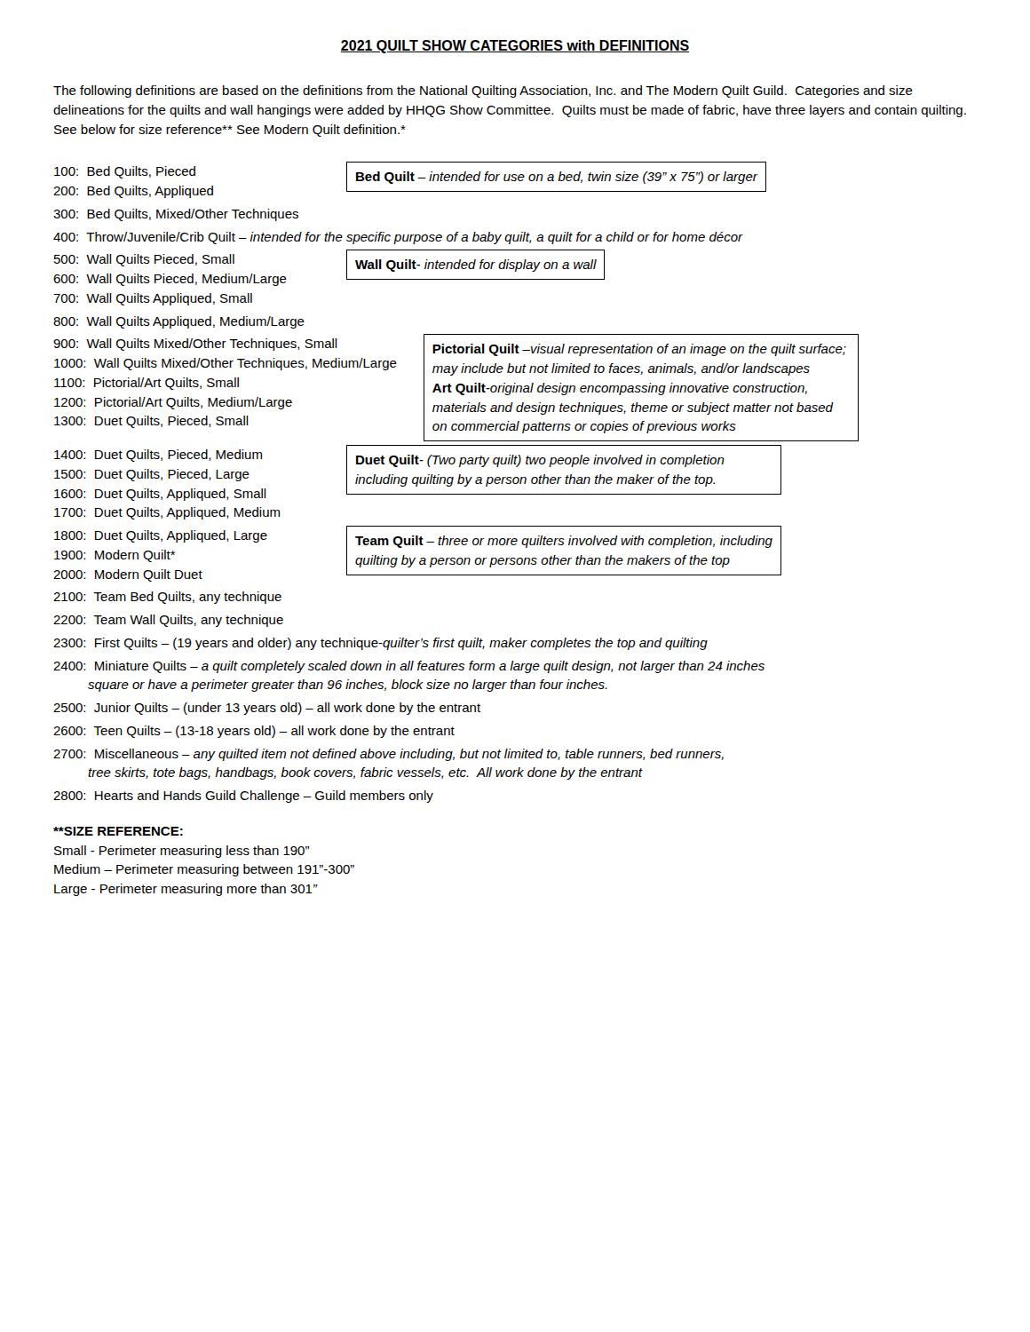2021 QUILT SHOW CATEGORIES with DEFINITIONS
The following definitions are based on the definitions from the National Quilting Association, Inc. and The Modern Quilt Guild. Categories and size delineations for the quilts and wall hangings were added by HHQG Show Committee. Quilts must be made of fabric, have three layers and contain quilting. See below for size reference** See Modern Quilt definition.*
100: Bed Quilts, Pieced
200: Bed Quilts, Appliqued
Bed Quilt – intended for use on a bed, twin size (39” x 75”) or larger
300: Bed Quilts, Mixed/Other Techniques
400: Throw/Juvenile/Crib Quilt – intended for the specific purpose of a baby quilt, a quilt for a child or for home décor
500: Wall Quilts Pieced, Small
600: Wall Quilts Pieced, Medium/Large
700: Wall Quilts Appliqued, Small
Wall Quilt- intended for display on a wall
800: Wall Quilts Appliqued, Medium/Large
900: Wall Quilts Mixed/Other Techniques, Small
1000: Wall Quilts Mixed/Other Techniques, Medium/Large
1100: Pictorial/Art Quilts, Small
1200: Pictorial/Art Quilts, Medium/Large
1300: Duet Quilts, Pieced, Small
Pictorial Quilt –visual representation of an image on the quilt surface; may include but not limited to faces, animals, and/or landscapes
Art Quilt-original design encompassing innovative construction, materials and design techniques, theme or subject matter not based on commercial patterns or copies of previous works
1400: Duet Quilts, Pieced, Medium
1500: Duet Quilts, Pieced, Large
1600: Duet Quilts, Appliqued, Small
1700: Duet Quilts, Appliqued, Medium
Duet Quilt- (Two party quilt) two people involved in completion including quilting by a person other than the maker of the top.
1800: Duet Quilts, Appliqued, Large
1900: Modern Quilt*
2000: Modern Quilt Duet
Team Quilt – three or more quilters involved with completion, including quilting by a person or persons other than the makers of the top
2100: Team Bed Quilts, any technique
2200: Team Wall Quilts, any technique
2300: First Quilts – (19 years and older) any technique-quilter’s first quilt, maker completes the top and quilting
2400: Miniature Quilts – a quilt completely scaled down in all features form a large quilt design, not larger than 24 inches square or have a perimeter greater than 96 inches, block size no larger than four inches.
2500: Junior Quilts – (under 13 years old) – all work done by the entrant
2600: Teen Quilts – (13-18 years old) – all work done by the entrant
2700: Miscellaneous – any quilted item not defined above including, but not limited to, table runners, bed runners, tree skirts, tote bags, handbags, book covers, fabric vessels, etc. All work done by the entrant
2800: Hearts and Hands Guild Challenge – Guild members only
**SIZE REFERENCE:
Small - Perimeter measuring less than 190”
Medium – Perimeter measuring between 191”-300”
Large - Perimeter measuring more than 301”